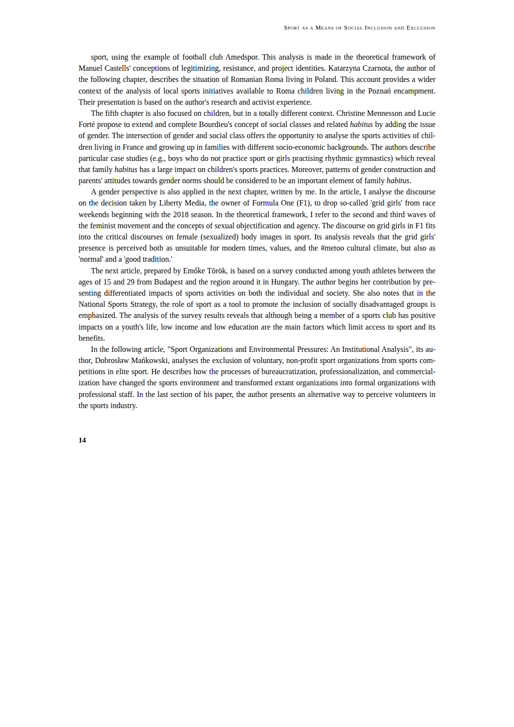Sport as a Means of Social Inclusion and Exclusion
sport, using the example of football club Amedspor. This analysis is made in the theoretical framework of Manuel Castells' conceptions of legitimizing, resistance, and project identities. Katarzyna Czarnota, the author of the following chapter, describes the situation of Romanian Roma living in Poland. This account provides a wider context of the analysis of local sports initiatives available to Roma children living in the Poznań encampment. Their presentation is based on the author's research and activist experience.
The fifth chapter is also focused on children, but in a totally different context. Christine Mennesson and Lucie Forté propose to extend and complete Bourdieu's concept of social classes and related habitus by adding the issue of gender. The intersection of gender and social class offers the opportunity to analyse the sports activities of children living in France and growing up in families with different socio-economic backgrounds. The authors describe particular case studies (e.g., boys who do not practice sport or girls practising rhythmic gymnastics) which reveal that family habitus has a large impact on children's sports practices. Moreover, patterns of gender construction and parents' attitudes towards gender norms should be considered to be an important element of family habitus.
A gender perspective is also applied in the next chapter, written by me. In the article, I analyse the discourse on the decision taken by Liberty Media, the owner of Formula One (F1), to drop so-called 'grid girls' from race weekends beginning with the 2018 season. In the theoretical framework, I refer to the second and third waves of the feminist movement and the concepts of sexual objectification and agency. The discourse on grid girls in F1 fits into the critical discourses on female (sexualized) body images in sport. Its analysis reveals that the grid girls' presence is perceived both as unsuitable for modern times, values, and the #metoo cultural climate, but also as 'normal' and a 'good tradition.'
The next article, prepared by Emőke Török, is based on a survey conducted among youth athletes between the ages of 15 and 29 from Budapest and the region around it in Hungary. The author begins her contribution by presenting differentiated impacts of sports activities on both the individual and society. She also notes that in the National Sports Strategy, the role of sport as a tool to promote the inclusion of socially disadvantaged groups is emphasized. The analysis of the survey results reveals that although being a member of a sports club has positive impacts on a youth's life, low income and low education are the main factors which limit access to sport and its benefits.
In the following article, "Sport Organizations and Environmental Pressures: An Institutional Analysis", its author, Dobrosław Mańkowski, analyses the exclusion of voluntary, non-profit sport organizations from sports competitions in elite sport. He describes how the processes of bureaucratization, professionalization, and commercialization have changed the sports environment and transformed extant organizations into formal organizations with professional staff. In the last section of his paper, the author presents an alternative way to perceive volunteers in the sports industry.
14